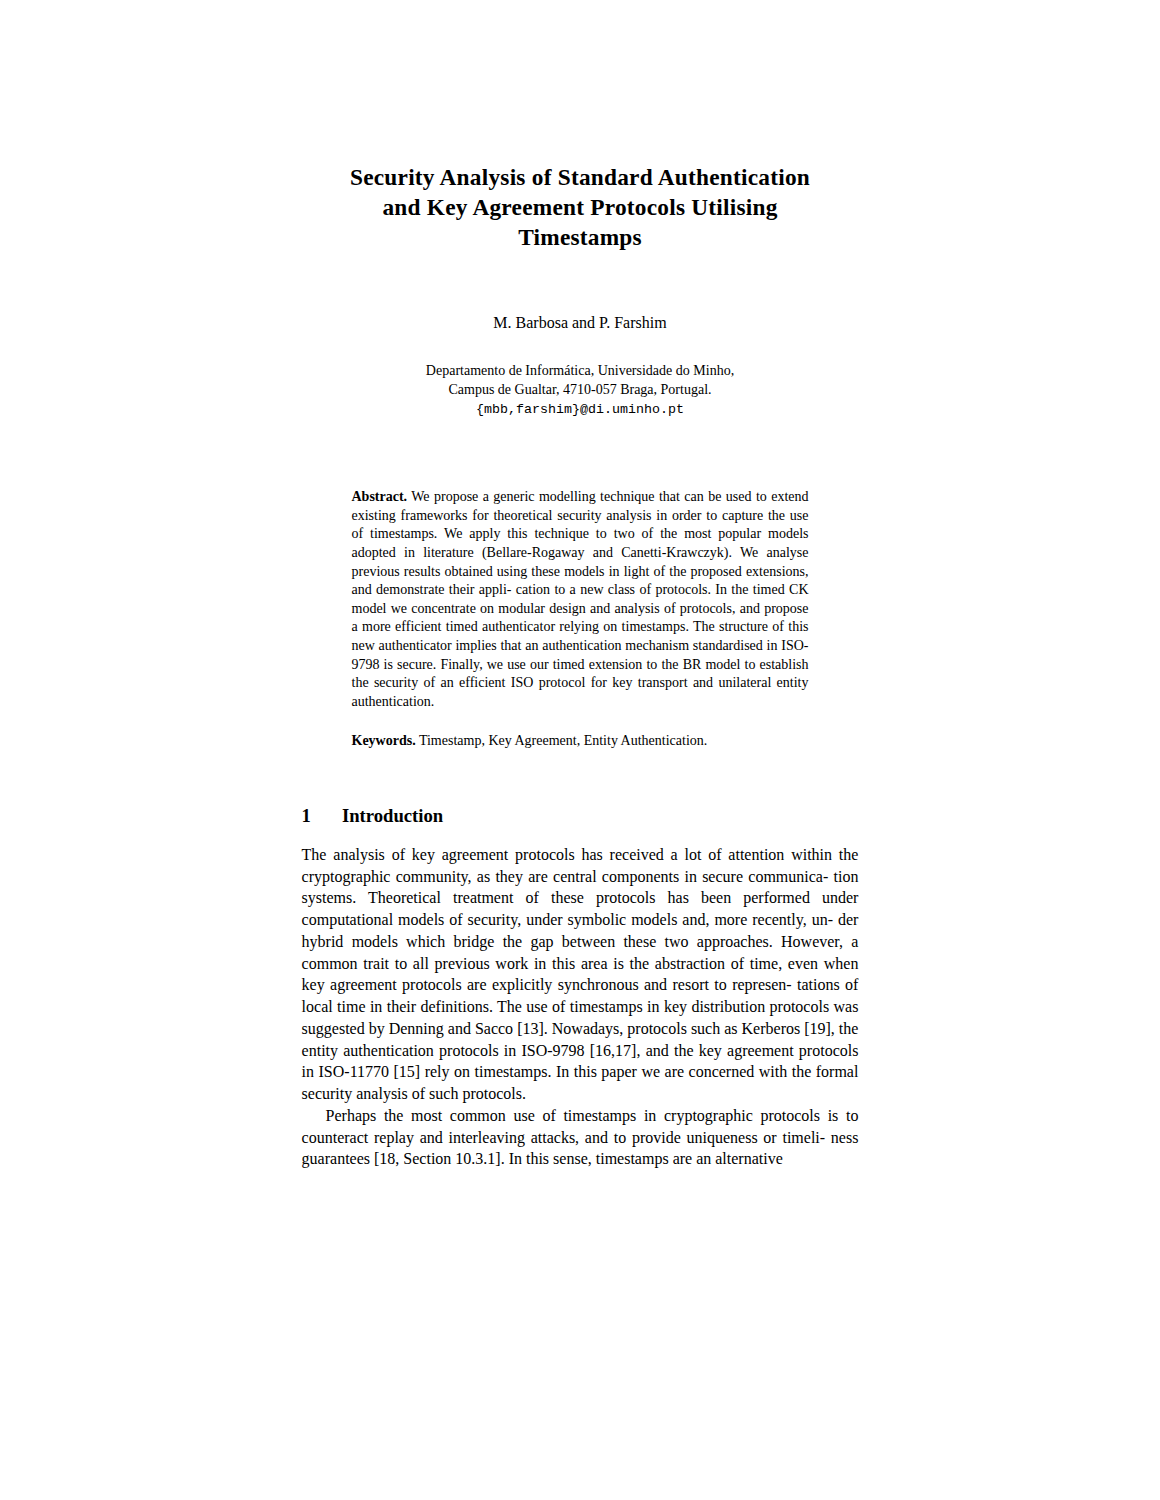Security Analysis of Standard Authentication
and Key Agreement Protocols Utilising
Timestamps
M. Barbosa and P. Farshim
Departamento de Informática, Universidade do Minho,
Campus de Gualtar, 4710-057 Braga, Portugal.
{mbb,farshim}@di.uminho.pt
Abstract. We propose a generic modelling technique that can be used to extend existing frameworks for theoretical security analysis in order to capture the use of timestamps. We apply this technique to two of the most popular models adopted in literature (Bellare-Rogaway and Canetti-Krawczyk). We analyse previous results obtained using these models in light of the proposed extensions, and demonstrate their appli- cation to a new class of protocols. In the timed CK model we concentrate on modular design and analysis of protocols, and propose a more efficient timed authenticator relying on timestamps. The structure of this new authenticator implies that an authentication mechanism standardised in ISO-9798 is secure. Finally, we use our timed extension to the BR model to establish the security of an efficient ISO protocol for key transport and unilateral entity authentication.
Keywords. Timestamp, Key Agreement, Entity Authentication.
1 Introduction
The analysis of key agreement protocols has received a lot of attention within the cryptographic community, as they are central components in secure communica- tion systems. Theoretical treatment of these protocols has been performed under computational models of security, under symbolic models and, more recently, un- der hybrid models which bridge the gap between these two approaches. However, a common trait to all previous work in this area is the abstraction of time, even when key agreement protocols are explicitly synchronous and resort to represen- tations of local time in their definitions. The use of timestamps in key distribution protocols was suggested by Denning and Sacco [13]. Nowadays, protocols such as Kerberos [19], the entity authentication protocols in ISO-9798 [16,17], and the key agreement protocols in ISO-11770 [15] rely on timestamps. In this paper we are concerned with the formal security analysis of such protocols.
Perhaps the most common use of timestamps in cryptographic protocols is to counteract replay and interleaving attacks, and to provide uniqueness or timeli- ness guarantees [18, Section 10.3.1]. In this sense, timestamps are an alternative